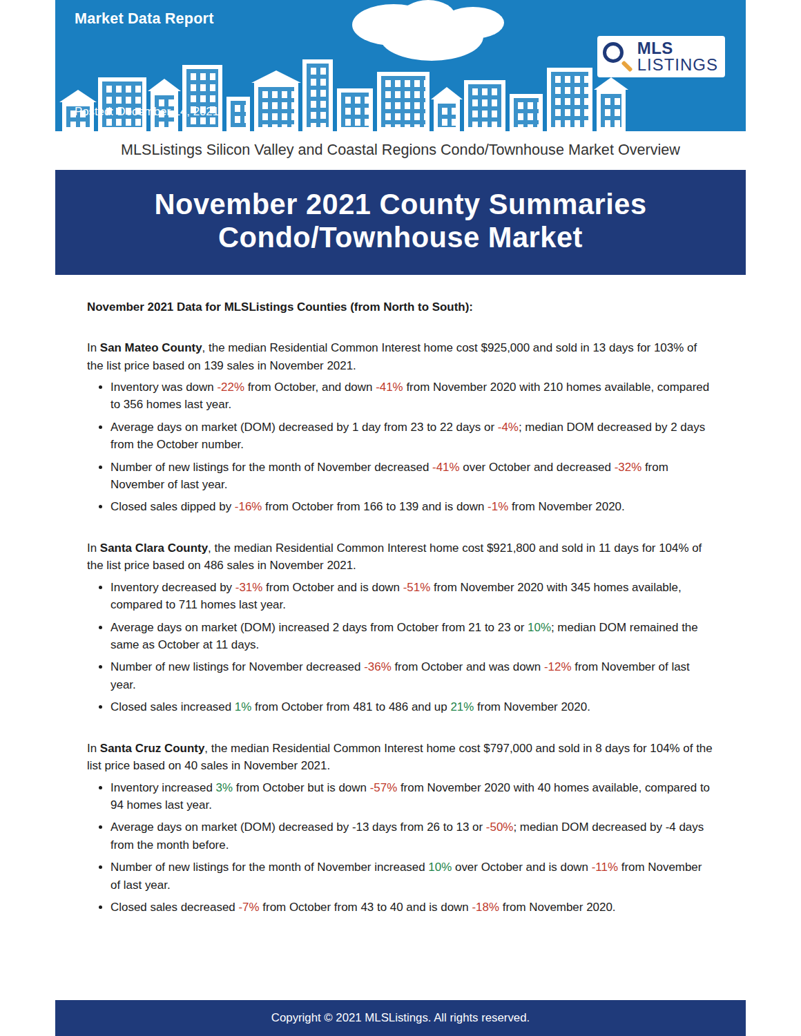Market Data Report
Posted: December 14, 2021
MLS
LISTINGS
MLSListings Silicon Valley and Coastal Regions Condo/Townhouse Market Overview
November 2021 County Summaries
Condo/Townhouse Market
November 2021 Data for MLSListings Counties (from North to South):
In San Mateo County, the median Residential Common Interest home cost $925,000 and sold in 13 days for 103% of the list price based on 139 sales in November 2021.
Inventory was down -22% from October, and down -41% from November 2020 with 210 homes available, compared to 356 homes last year.
Average days on market (DOM) decreased by 1 day from 23 to 22 days or -4%; median DOM decreased by 2 days from the October number.
Number of new listings for the month of November decreased -41% over October and decreased -32% from November of last year.
Closed sales dipped by -16% from October from 166 to 139 and is down -1% from November 2020.
In Santa Clara County, the median Residential Common Interest home cost $921,800 and sold in 11 days for 104% of the list price based on 486 sales in November 2021.
Inventory decreased by -31% from October and is down -51% from November 2020 with 345 homes available, compared to 711 homes last year.
Average days on market (DOM) increased 2 days from October from 21 to 23 or 10%; median DOM remained the same as October at 11 days.
Number of new listings for November decreased -36% from October and was down -12% from November of last year.
Closed sales increased 1% from October from 481 to 486 and up 21% from November 2020.
In Santa Cruz County, the median Residential Common Interest home cost $797,000 and sold in 8 days for 104% of the list price based on 40 sales in November 2021.
Inventory increased 3% from October but is down -57% from November 2020 with 40 homes available, compared to 94 homes last year.
Average days on market (DOM) decreased by -13 days from 26 to 13 or -50%; median DOM decreased by -4 days from the month before.
Number of new listings for the month of November increased 10% over October and is down -11% from November of last year.
Closed sales decreased -7% from October from 43 to 40 and is down -18% from November 2020.
Copyright © 2021 MLSListings. All rights reserved.